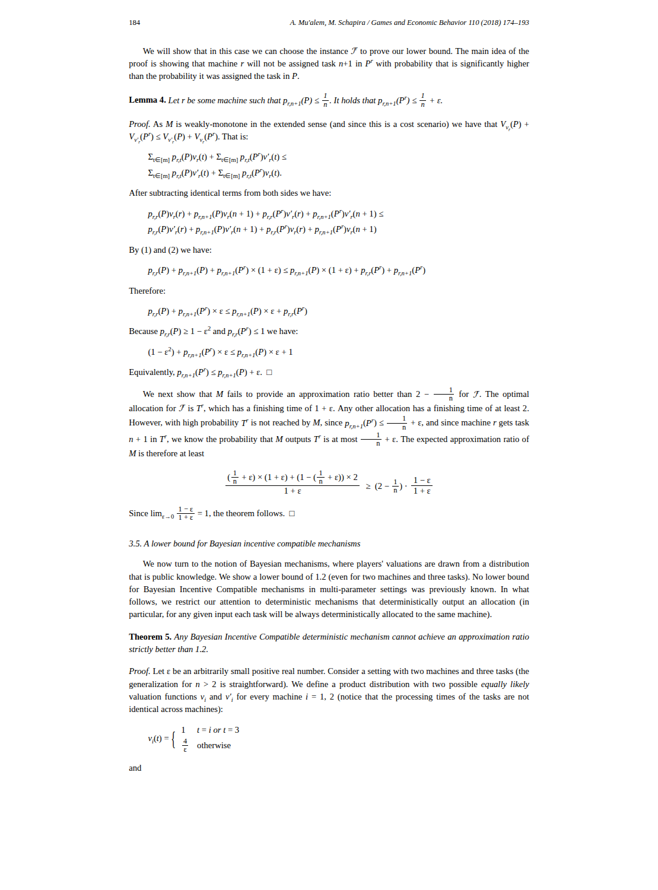184 A. Mu'alem, M. Schapira / Games and Economic Behavior 110 (2018) 174–193
We will show that in this case we can choose the instance ℐr to prove our lower bound. The main idea of the proof is showing that machine r will not be assigned task n+1 in Pr with probability that is significantly higher than the probability it was assigned the task in P.
Lemma 4. Let r be some machine such that pr,n+1(P) ≤ 1 n. It holds that pr,n+1(Pr) ≤ 1 n + ε.
Proof. As M is weakly-monotone in the extended sense (and since this is a cost scenario) we have that Vvr(P) + Vv′r(Pr) ≤ Vv′r(P) + Vvr(Pr). That is:
Σt∈[m] pr,t(P)vr(t) + Σt∈[m] pr,t(Pr)v′r(t) ≤
Σt∈[m] pr,t(P)v′r(t) + Σt∈[m] pr,t(Pr)vr(t).
After subtracting identical terms from both sides we have:
pr,r(P)vr(r) + pr,n+1(P)vr(n + 1) + pr,r(Pr)v′r(r) + pr,n+1(Pr)v′r(n + 1) ≤
pr,r(P)v′r(r) + pr,n+1(P)v′r(n + 1) + pr,r(Pr)vr(r) + pr,n+1(Pr)vr(n + 1)
By (1) and (2) we have:
pr,r(P) + pr,n+1(P) + pr,n+1(Pr) × (1 + ε) ≤ pr,n+1(P) × (1 + ε) + pr,r(Pr) + pr,n+1(Pr)
Therefore:
pr,r(P) + pr,n+1(Pr) × ε ≤ pr,n+1(P) × ε + pr,r(Pr)
Because pr,r(P) ≥ 1 − ε2 and pr,r(Pr) ≤ 1 we have:
(1 − ε2) + pr,n+1(Pr) × ε ≤ pr,n+1(P) × ε + 1
Equivalently, pr,n+1(Pr) ≤ pr,n+1(P) + ε. □
We next show that M fails to provide an approximation ratio better than 2 − 1 n for ℐr. The optimal allocation for ℐr is Tr, which has a finishing time of 1 + ε. Any other allocation has a finishing time of at least 2. However, with high probability Tr is not reached by M, since pr,n+1(Pr) ≤ 1 n + ε, and since machine r gets task n + 1 in Tr, we know the probability that M outputs Tr is at most 1 n + ε. The expected approximation ratio of M is therefore at least
(1 n + ε) × (1 + ε) + (1 − (1 n + ε)) × 2 1 + ε ≥ (2 − 1 n) · 1 − ε 1 + ε
Since limε→0 1 − ε 1 + ε = 1, the theorem follows. □
3.5. A lower bound for Bayesian incentive compatible mechanisms
We now turn to the notion of Bayesian mechanisms, where players' valuations are drawn from a distribution that is public knowledge. We show a lower bound of 1.2 (even for two machines and three tasks). No lower bound for Bayesian Incentive Compatible mechanisms in multi-parameter settings was previously known. In what follows, we restrict our attention to deterministic mechanisms that deterministically output an allocation (in particular, for any given input each task will be always deterministically allocated to the same machine).
Theorem 5. Any Bayesian Incentive Compatible deterministic mechanism cannot achieve an approximation ratio strictly better than 1.2.
Proof. Let ε be an arbitrarily small positive real number. Consider a setting with two machines and three tasks (the generalization for n > 2 is straightforward). We define a product distribution with two possible equally likely valuation functions vi and v′i for every machine i = 1, 2 (notice that the processing times of the tasks are not identical across machines):
vi(t) = {
| 1 | t = i or t = 3 |
| 4 ε | otherwise |
and